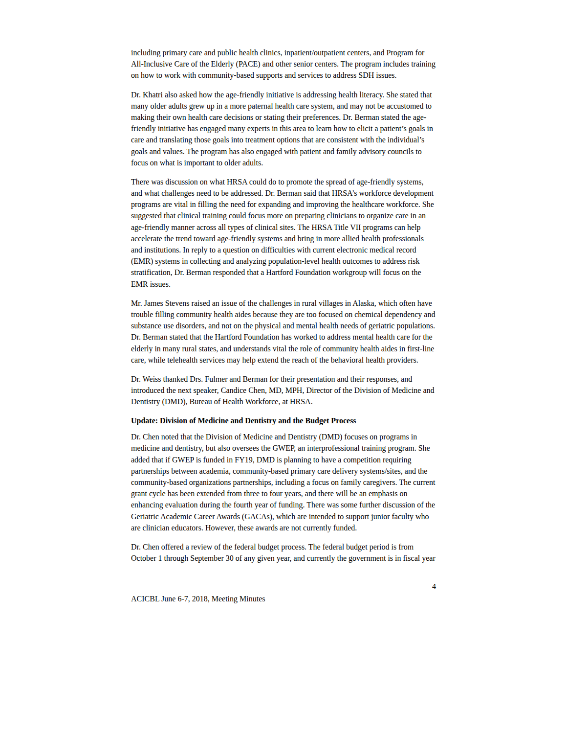including primary care and public health clinics, inpatient/outpatient centers, and Program for All-Inclusive Care of the Elderly (PACE) and other senior centers. The program includes training on how to work with community-based supports and services to address SDH issues.
Dr. Khatri also asked how the age-friendly initiative is addressing health literacy. She stated that many older adults grew up in a more paternal health care system, and may not be accustomed to making their own health care decisions or stating their preferences. Dr. Berman stated the age-friendly initiative has engaged many experts in this area to learn how to elicit a patient’s goals in care and translating those goals into treatment options that are consistent with the individual’s goals and values. The program has also engaged with patient and family advisory councils to focus on what is important to older adults.
There was discussion on what HRSA could do to promote the spread of age-friendly systems, and what challenges need to be addressed. Dr. Berman said that HRSA’s workforce development programs are vital in filling the need for expanding and improving the healthcare workforce. She suggested that clinical training could focus more on preparing clinicians to organize care in an age-friendly manner across all types of clinical sites. The HRSA Title VII programs can help accelerate the trend toward age-friendly systems and bring in more allied health professionals and institutions. In reply to a question on difficulties with current electronic medical record (EMR) systems in collecting and analyzing population-level health outcomes to address risk stratification, Dr. Berman responded that a Hartford Foundation workgroup will focus on the EMR issues.
Mr. James Stevens raised an issue of the challenges in rural villages in Alaska, which often have trouble filling community health aides because they are too focused on chemical dependency and substance use disorders, and not on the physical and mental health needs of geriatric populations. Dr. Berman stated that the Hartford Foundation has worked to address mental health care for the elderly in many rural states, and understands vital the role of community health aides in first-line care, while telehealth services may help extend the reach of the behavioral health providers.
Dr. Weiss thanked Drs. Fulmer and Berman for their presentation and their responses, and introduced the next speaker, Candice Chen, MD, MPH, Director of the Division of Medicine and Dentistry (DMD), Bureau of Health Workforce, at HRSA.
Update: Division of Medicine and Dentistry and the Budget Process
Dr. Chen noted that the Division of Medicine and Dentistry (DMD) focuses on programs in medicine and dentistry, but also oversees the GWEP, an interprofessional training program. She added that if GWEP is funded in FY19, DMD is planning to have a competition requiring partnerships between academia, community-based primary care delivery systems/sites, and the community-based organizations partnerships, including a focus on family caregivers. The current grant cycle has been extended from three to four years, and there will be an emphasis on enhancing evaluation during the fourth year of funding. There was some further discussion of the Geriatric Academic Career Awards (GACAs), which are intended to support junior faculty who are clinician educators. However, these awards are not currently funded.
Dr. Chen offered a review of the federal budget process. The federal budget period is from October 1 through September 30 of any given year, and currently the government is in fiscal year
4
ACICBL June 6-7, 2018, Meeting Minutes